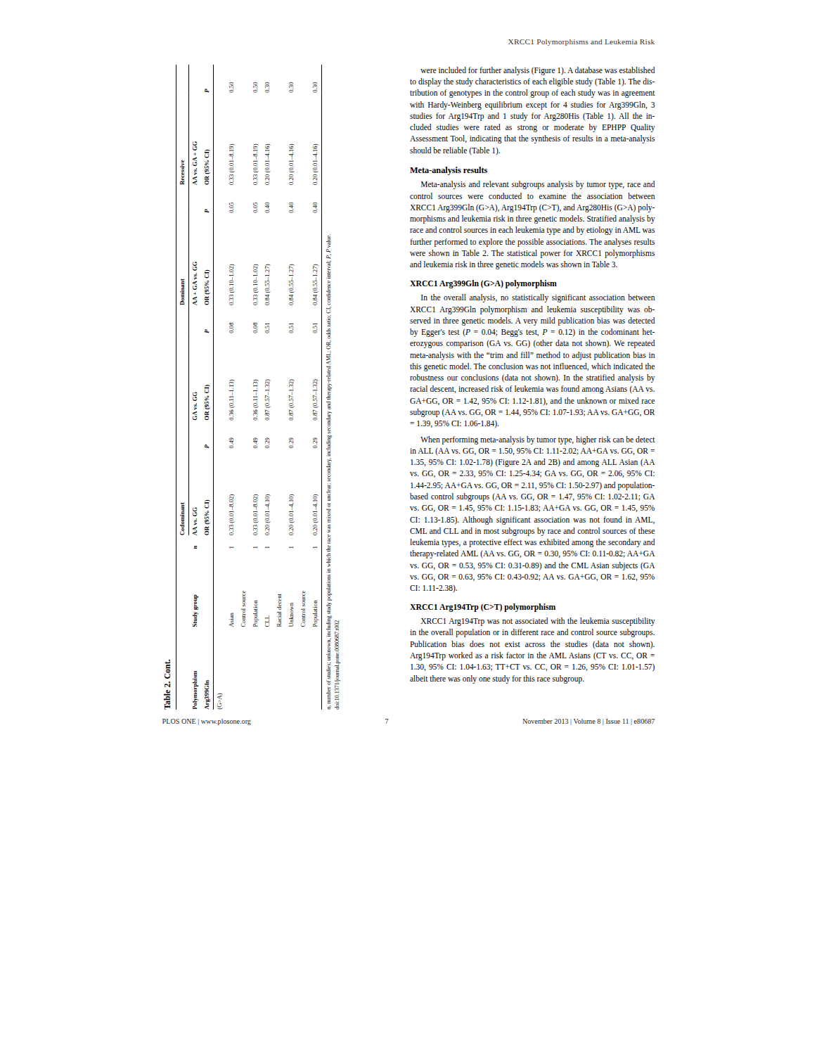XRCC1 Polymorphisms and Leukemia Risk
Table 2. Cont.
| | | | Codominant | Dominant | Recessive |
| --- | --- | --- | --- | --- | --- |
| Polymorphism | Study group | n | AA vs. GG | | GA vs. GG | | AA + GA vs. GG | | AA vs. GA + GG | |
| Arg399Gln | | | OR (95% CI) | P | OR (95% CI) | P | OR (95% CI) | P | OR (95% CI) | P |
| (G>A) | | | | | | | | | | |
| | Asian | 1 | 0.33 (0.01–8.02) | 0.49 | 0.36 (0.11–1.13) | 0.08 | 0.33 (0.10–1.02) | 0.05 | 0.33 (0.01–8.19) | 0.50 |
| | Control source | | | | | | | | | |
| | Population | 1 | 0.33 (0.01–8.02) | 0.49 | 0.36 (0.11–1.13) | 0.08 | 0.33 (0.10–1.02) | 0.05 | 0.33 (0.01–8.19) | 0.50 |
| | CLL | 1 | 0.20 (0.01–4.10) | 0.29 | 0.87 (0.57–1.32) | 0.51 | 0.84 (0.55–1.27) | 0.40 | 0.20 (0.01–4.16) | 0.30 |
| | Racial decent | | | | | | | | | |
| | Unknown | 1 | 0.20 (0.01–4.10) | 0.29 | 0.87 (0.57–1.32) | 0.51 | 0.84 (0.55–1.27) | 0.40 | 0.20 (0.01–4.16) | 0.30 |
| | Control source | | | | | | | | | |
| | Population | 1 | 0.20 (0.01–4.10) | 0.29 | 0.87 (0.57–1.32) | 0.51 | 0.84 (0.55–1.27) | 0.40 | 0.20 (0.01–4.16) | 0.30 |
n, number of studies; unknown, including study populations in which the race was mixed or unclear; secondary, including secondary and therapy-related AML; OR, odds ratio; CI, confidence interval; P, P value.
doi:10.1371/journal.pone.0080687.t002
were included for further analysis (Figure 1). A database was established to display the study characteristics of each eligible study (Table 1). The distribution of genotypes in the control group of each study was in agreement with Hardy-Weinberg equilibrium except for 4 studies for Arg399Gln, 3 studies for Arg194Trp and 1 study for Arg280His (Table 1). All the included studies were rated as strong or moderate by EPHPP Quality Assessment Tool, indicating that the synthesis of results in a meta-analysis should be reliable (Table 1).
Meta-analysis results
Meta-analysis and relevant subgroups analysis by tumor type, race and control sources were conducted to examine the association between XRCC1 Arg399Gln (G>A), Arg194Trp (C>T), and Arg280His (G>A) polymorphisms and leukemia risk in three genetic models. Stratified analysis by race and control sources in each leukemia type and by etiology in AML was further performed to explore the possible associations. The analyses results were shown in Table 2. The statistical power for XRCC1 polymorphisms and leukemia risk in three genetic models was shown in Table 3.
XRCC1 Arg399Gln (G>A) polymorphism
In the overall analysis, no statistically significant association between XRCC1 Arg399Gln polymorphism and leukemia susceptibility was observed in three genetic models. A very mild publication bias was detected by Egger's test (P = 0.04; Begg's test, P = 0.12) in the codominant heterozygous comparison (GA vs. GG) (other data not shown). We repeated meta-analysis with the “trim and fill” method to adjust publication bias in this genetic model. The conclusion was not influenced, which indicated the robustness our conclusions (data not shown). In the stratified analysis by racial descent, increased risk of leukemia was found among Asians (AA vs. GA+GG, OR = 1.42, 95% CI: 1.12-1.81), and the unknown or mixed race subgroup (AA vs. GG, OR = 1.44, 95% CI: 1.07-1.93; AA vs. GA+GG, OR = 1.39, 95% CI: 1.06-1.84).
When performing meta-analysis by tumor type, higher risk can be detect in ALL (AA vs. GG, OR = 1.50, 95% CI: 1.11-2.02; AA+GA vs. GG, OR = 1.35, 95% CI: 1.02-1.78) (Figure 2A and 2B) and among ALL Asian (AA vs. GG, OR = 2.33, 95% CI: 1.25-4.34; GA vs. GG, OR = 2.06, 95% CI: 1.44-2.95; AA+GA vs. GG, OR = 2.11, 95% CI: 1.50-2.97) and population-based control subgroups (AA vs. GG, OR = 1.47, 95% CI: 1.02-2.11; GA vs. GG, OR = 1.45, 95% CI: 1.15-1.83; AA+GA vs. GG, OR = 1.45, 95% CI: 1.13-1.85). Although significant association was not found in AML, CML and CLL and in most subgroups by race and control sources of these leukemia types, a protective effect was exhibited among the secondary and therapy-related AML (AA vs. GG, OR = 0.30, 95% CI: 0.11-0.82; AA+GA vs. GG, OR = 0.53, 95% CI: 0.31-0.89) and the CML Asian subjects (GA vs. GG, OR = 0.63, 95% CI: 0.43-0.92; AA vs. GA+GG, OR = 1.62, 95% CI: 1.11-2.38).
XRCC1 Arg194Trp (C>T) polymorphism
XRCC1 Arg194Trp was not associated with the leukemia susceptibility in the overall population or in different race and control source subgroups. Publication bias does not exist across the studies (data not shown). Arg194Trp worked as a risk factor in the AML Asians (CT vs. CC, OR = 1.30, 95% CI: 1.04-1.63; TT+CT vs. CC, OR = 1.26, 95% CI: 1.01-1.57) albeit there was only one study for this race subgroup.
PLOS ONE | www.plosone.org
7
November 2013 | Volume 8 | Issue 11 | e80687